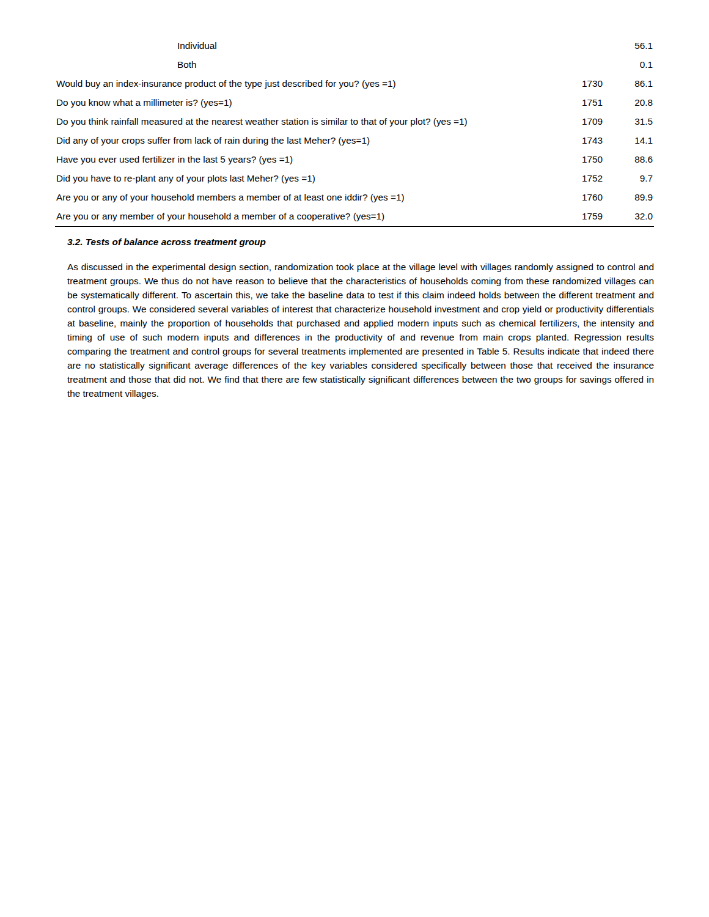| Individual | | 56.1 |
| Both | | 0.1 |
| Would buy an index-insurance product of the type just described for you? (yes =1) | 1730 | 86.1 |
| Do you know what a millimeter is? (yes=1) | 1751 | 20.8 |
| Do you think rainfall measured at the nearest weather station is similar to that of your plot? (yes =1) | 1709 | 31.5 |
| Did any of your crops suffer from lack of rain during the last Meher? (yes=1) | 1743 | 14.1 |
| Have you ever used fertilizer in the last 5 years? (yes =1) | 1750 | 88.6 |
| Did you have to re-plant any of your plots last Meher? (yes =1) | 1752 | 9.7 |
| Are you or any of your household members a member of at least one iddir? (yes =1) | 1760 | 89.9 |
| Are you or any member of your household a member of a cooperative? (yes=1) | 1759 | 32.0 |
3.2. Tests of balance across treatment group
As discussed in the experimental design section, randomization took place at the village level with villages randomly assigned to control and treatment groups. We thus do not have reason to believe that the characteristics of households coming from these randomized villages can be systematically different. To ascertain this, we take the baseline data to test if this claim indeed holds between the different treatment and control groups. We considered several variables of interest that characterize household investment and crop yield or productivity differentials at baseline, mainly the proportion of households that purchased and applied modern inputs such as chemical fertilizers, the intensity and timing of use of such modern inputs and differences in the productivity of and revenue from main crops planted. Regression results comparing the treatment and control groups for several treatments implemented are presented in Table 5. Results indicate that indeed there are no statistically significant average differences of the key variables considered specifically between those that received the insurance treatment and those that did not. We find that there are few statistically significant differences between the two groups for savings offered in the treatment villages.